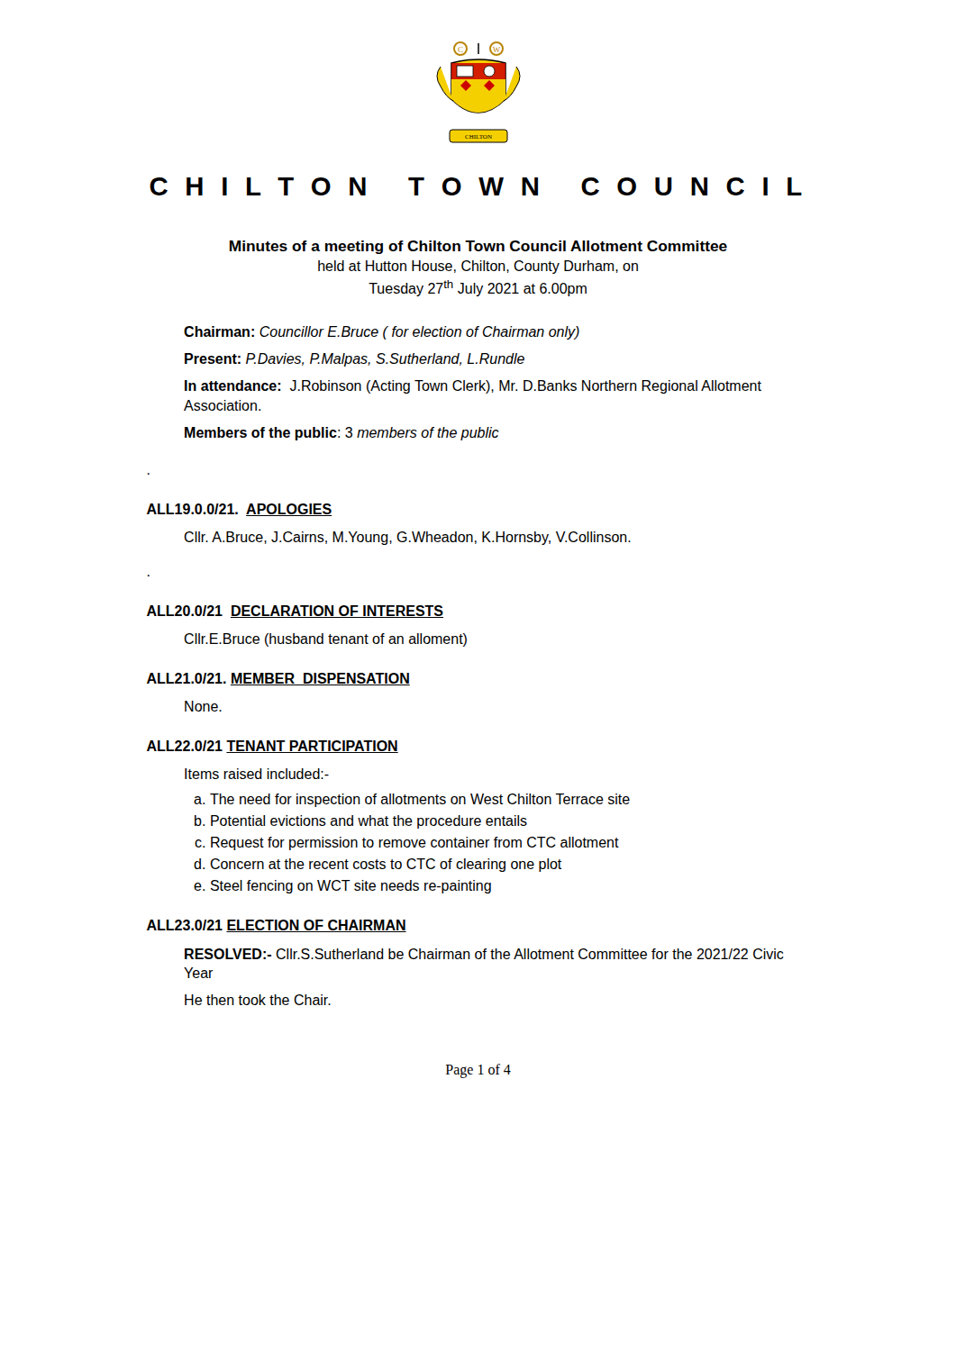C H I L T O N T O W N C O U N C I L
Minutes of a meeting of Chilton Town Council Allotment Committee
held at Hutton House, Chilton, County Durham, on
Tuesday 27th July 2021 at 6.00pm
Chairman: Councillor E.Bruce ( for election of Chairman only)
Present: P.Davies, P.Malpas, S.Sutherland, L.Rundle
In attendance: J.Robinson (Acting Town Clerk), Mr. D.Banks Northern Regional Allotment Association.
Members of the public: 3 members of the public
.
ALL19.0.0/21. APOLOGIES
Cllr. A.Bruce, J.Cairns, M.Young, G.Wheadon, K.Hornsby, V.Collinson.
.
ALL20.0/21 DECLARATION OF INTERESTS
Cllr.E.Bruce (husband tenant of an alloment)
ALL21.0/21. MEMBER DISPENSATION
None.
ALL22.0/21 TENANT PARTICIPATION
Items raised included:-
The need for inspection of allotments on West Chilton Terrace site
Potential evictions and what the procedure entails
Request for permission to remove container from CTC allotment
Concern at the recent costs to CTC of clearing one plot
Steel fencing on WCT site needs re-painting
ALL23.0/21 ELECTION OF CHAIRMAN
RESOLVED:- Cllr.S.Sutherland be Chairman of the Allotment Committee for the 2021/22 Civic Year
He then took the Chair.
Page 1 of 4